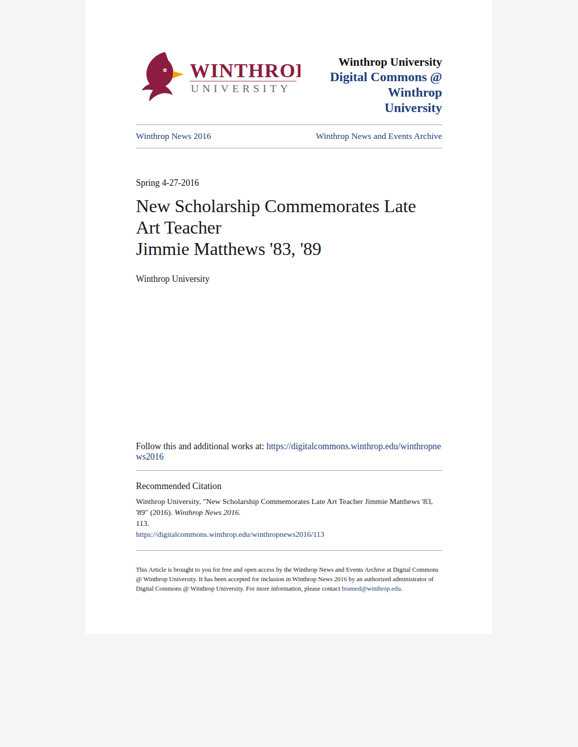WINTHROP UNIVERSITY
Winthrop University
Digital Commons @ Winthrop
University
Winthrop News 2016
Winthrop News and Events Archive
Spring 4-27-2016
New Scholarship Commemorates Late Art Teacher
Jimmie Matthews '83, '89
Winthrop University
Follow this and additional works at: https://digitalcommons.winthrop.edu/winthropnews2016
Recommended Citation
Winthrop University, "New Scholarship Commemorates Late Art Teacher Jimmie Matthews '83, '89" (2016). Winthrop News 2016.
113.
https://digitalcommons.winthrop.edu/winthropnews2016/113
This Article is brought to you for free and open access by the Winthrop News and Events Archive at Digital Commons @ Winthrop University. It has been accepted for inclusion in Winthrop News 2016 by an authorized administrator of Digital Commons @ Winthrop University. For more information, please contact bramed@winthrop.edu.